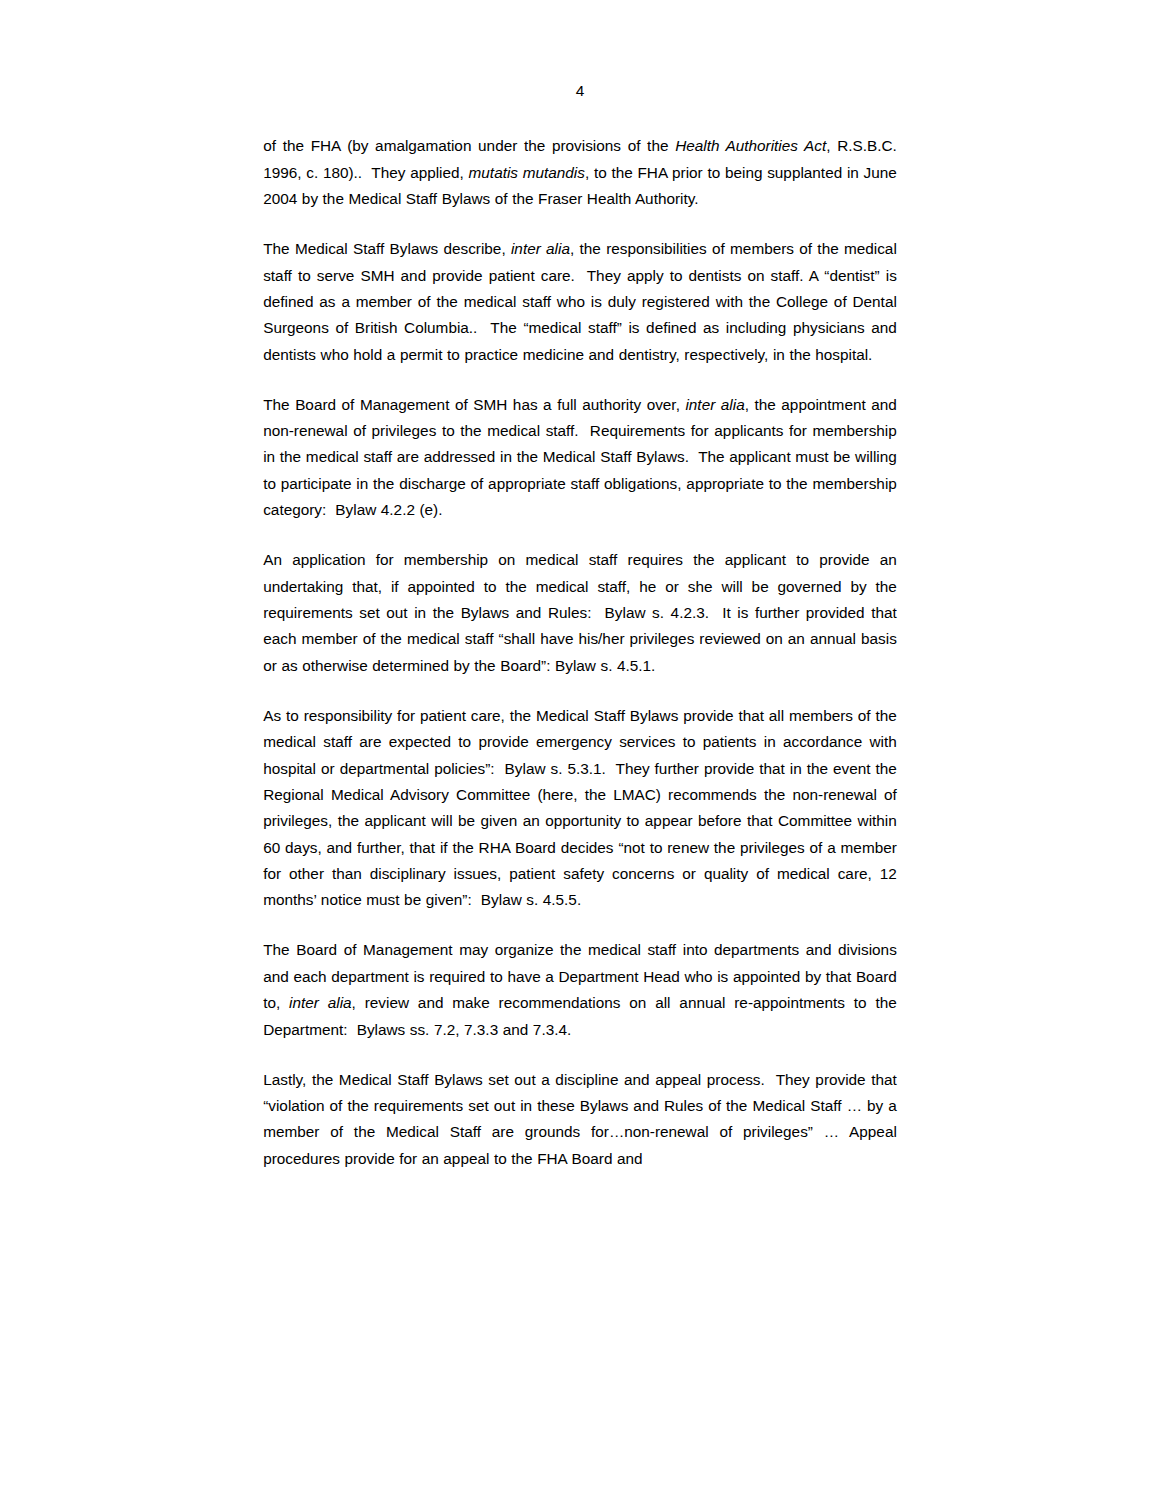4
of the FHA (by amalgamation under the provisions of the Health Authorities Act, R.S.B.C. 1996, c. 180).. They applied, mutatis mutandis, to the FHA prior to being supplanted in June 2004 by the Medical Staff Bylaws of the Fraser Health Authority.
The Medical Staff Bylaws describe, inter alia, the responsibilities of members of the medical staff to serve SMH and provide patient care. They apply to dentists on staff. A “dentist” is defined as a member of the medical staff who is duly registered with the College of Dental Surgeons of British Columbia.. The “medical staff” is defined as including physicians and dentists who hold a permit to practice medicine and dentistry, respectively, in the hospital.
The Board of Management of SMH has a full authority over, inter alia, the appointment and non-renewal of privileges to the medical staff. Requirements for applicants for membership in the medical staff are addressed in the Medical Staff Bylaws. The applicant must be willing to participate in the discharge of appropriate staff obligations, appropriate to the membership category: Bylaw 4.2.2 (e).
An application for membership on medical staff requires the applicant to provide an undertaking that, if appointed to the medical staff, he or she will be governed by the requirements set out in the Bylaws and Rules: Bylaw s. 4.2.3. It is further provided that each member of the medical staff “shall have his/her privileges reviewed on an annual basis or as otherwise determined by the Board”: Bylaw s. 4.5.1.
As to responsibility for patient care, the Medical Staff Bylaws provide that all members of the medical staff are expected to provide emergency services to patients in accordance with hospital or departmental policies”: Bylaw s. 5.3.1. They further provide that in the event the Regional Medical Advisory Committee (here, the LMAC) recommends the non-renewal of privileges, the applicant will be given an opportunity to appear before that Committee within 60 days, and further, that if the RHA Board decides “not to renew the privileges of a member for other than disciplinary issues, patient safety concerns or quality of medical care, 12 months’ notice must be given”: Bylaw s. 4.5.5.
The Board of Management may organize the medical staff into departments and divisions and each department is required to have a Department Head who is appointed by that Board to, inter alia, review and make recommendations on all annual re-appointments to the Department: Bylaws ss. 7.2, 7.3.3 and 7.3.4.
Lastly, the Medical Staff Bylaws set out a discipline and appeal process. They provide that “violation of the requirements set out in these Bylaws and Rules of the Medical Staff … by a member of the Medical Staff are grounds for…non-renewal of privileges” … Appeal procedures provide for an appeal to the FHA Board and